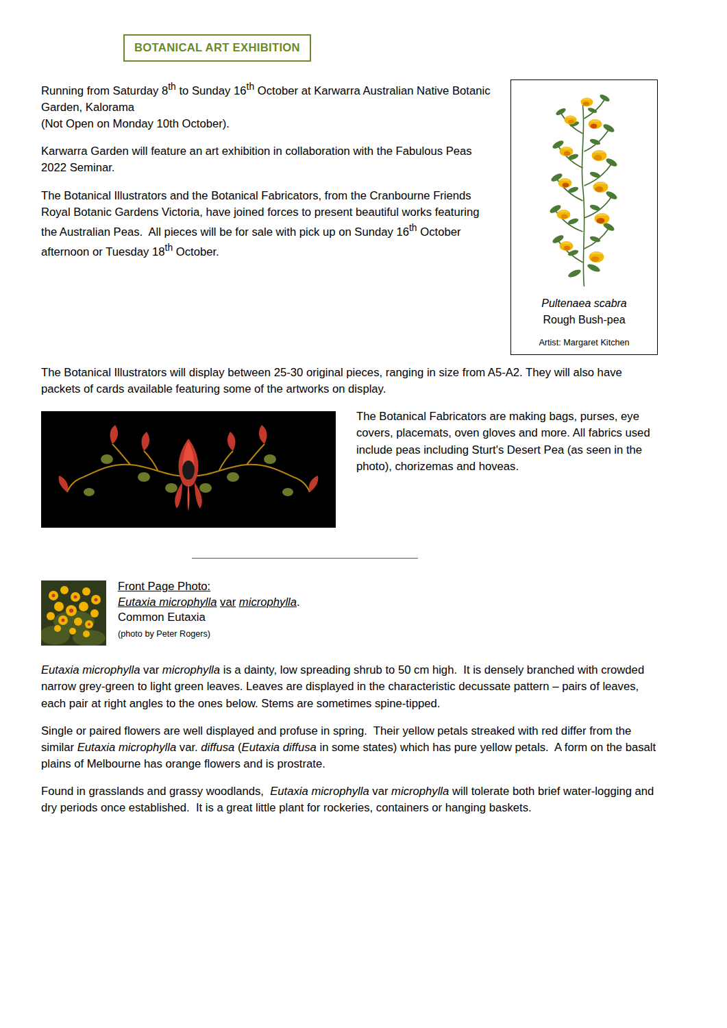BOTANICAL ART EXHIBITION
Pultenaea scabra
Rough Bush-pea
Artist: Margaret Kitchen
Running from Saturday 8th to Sunday 16th October at Karwarra Australian Native Botanic Garden, Kalorama
(Not Open on Monday 10th October).
Karwarra Garden will feature an art exhibition in collaboration with the Fabulous Peas 2022 Seminar.
The Botanical Illustrators and the Botanical Fabricators, from the Cranbourne Friends Royal Botanic Gardens Victoria, have joined forces to present beautiful works featuring the Australian Peas. All pieces will be for sale with pick up on Sunday 16th October afternoon or Tuesday 18th October.
The Botanical Illustrators will display between 25-30 original pieces, ranging in size from A5-A2. They will also have packets of cards available featuring some of the artworks on display.
The Botanical Fabricators are making bags, purses, eye covers, placemats, oven gloves and more. All fabrics used include peas including Sturt's Desert Pea (as seen in the photo), chorizemas and hoveas.
Front Page Photo:
Eutaxia microphylla var microphylla.
Common Eutaxia
(photo by Peter Rogers)
Eutaxia microphylla var microphylla is a dainty, low spreading shrub to 50 cm high. It is densely branched with crowded narrow grey-green to light green leaves. Leaves are displayed in the characteristic decussate pattern – pairs of leaves, each pair at right angles to the ones below. Stems are sometimes spine-tipped.
Single or paired flowers are well displayed and profuse in spring. Their yellow petals streaked with red differ from the similar Eutaxia microphylla var. diffusa (Eutaxia diffusa in some states) which has pure yellow petals. A form on the basalt plains of Melbourne has orange flowers and is prostrate.
Found in grasslands and grassy woodlands, Eutaxia microphylla var microphylla will tolerate both brief water-logging and dry periods once established. It is a great little plant for rockeries, containers or hanging baskets.